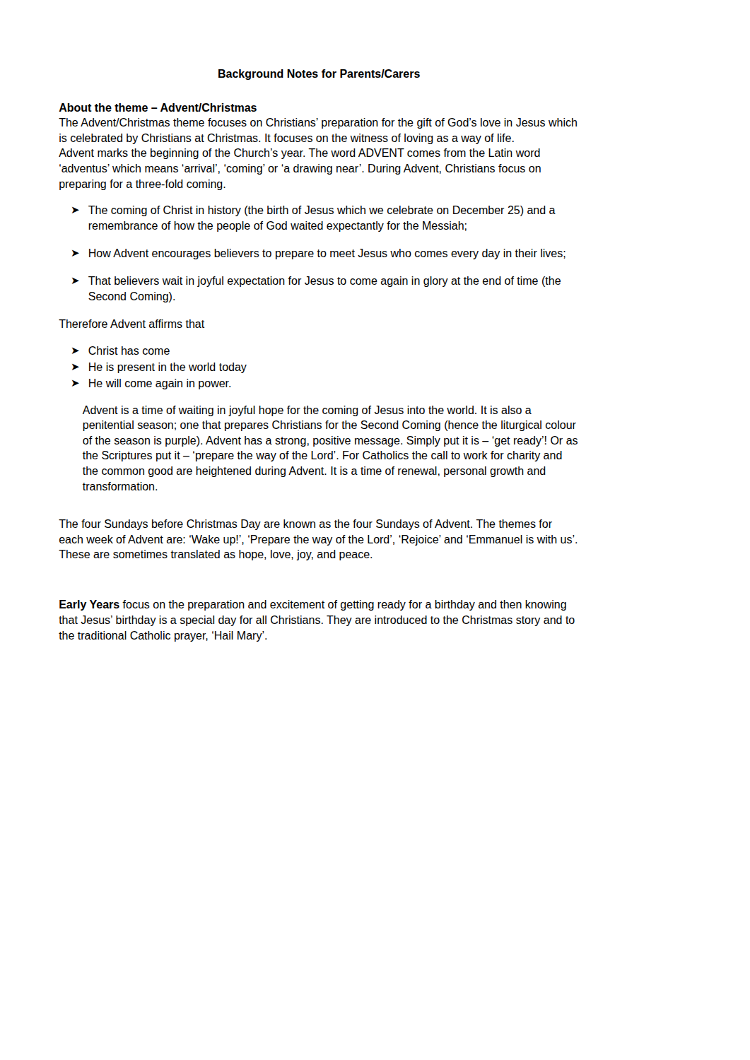Background Notes for Parents/Carers
About the theme – Advent/Christmas
The Advent/Christmas theme focuses on Christians’ preparation for the gift of God’s love in Jesus which is celebrated by Christians at Christmas. It focuses on the witness of loving as a way of life.
Advent marks the beginning of the Church’s year. The word ADVENT comes from the Latin word ‘adventus’ which means ‘arrival’, ‘coming’ or ‘a drawing near’. During Advent, Christians focus on preparing for a three-fold coming.
The coming of Christ in history (the birth of Jesus which we celebrate on December 25) and a remembrance of how the people of God waited expectantly for the Messiah;
How Advent encourages believers to prepare to meet Jesus who comes every day in their lives;
That believers wait in joyful expectation for Jesus to come again in glory at the end of time (the Second Coming).
Therefore Advent affirms that
Christ has come
He is present in the world today
He will come again in power.
Advent is a time of waiting in joyful hope for the coming of Jesus into the world. It is also a penitential season; one that prepares Christians for the Second Coming (hence the liturgical colour of the season is purple). Advent has a strong, positive message. Simply put it is – ‘get ready’! Or as the Scriptures put it – ‘prepare the way of the Lord’. For Catholics the call to work for charity and the common good are heightened during Advent. It is a time of renewal, personal growth and transformation.
The four Sundays before Christmas Day are known as the four Sundays of Advent. The themes for each week of Advent are: ‘Wake up!’, ‘Prepare the way of the Lord’, ‘Rejoice’ and ‘Emmanuel is with us’. These are sometimes translated as hope, love, joy, and peace.
Early Years focus on the preparation and excitement of getting ready for a birthday and then knowing that Jesus’ birthday is a special day for all Christians. They are introduced to the Christmas story and to the traditional Catholic prayer, ‘Hail Mary’.